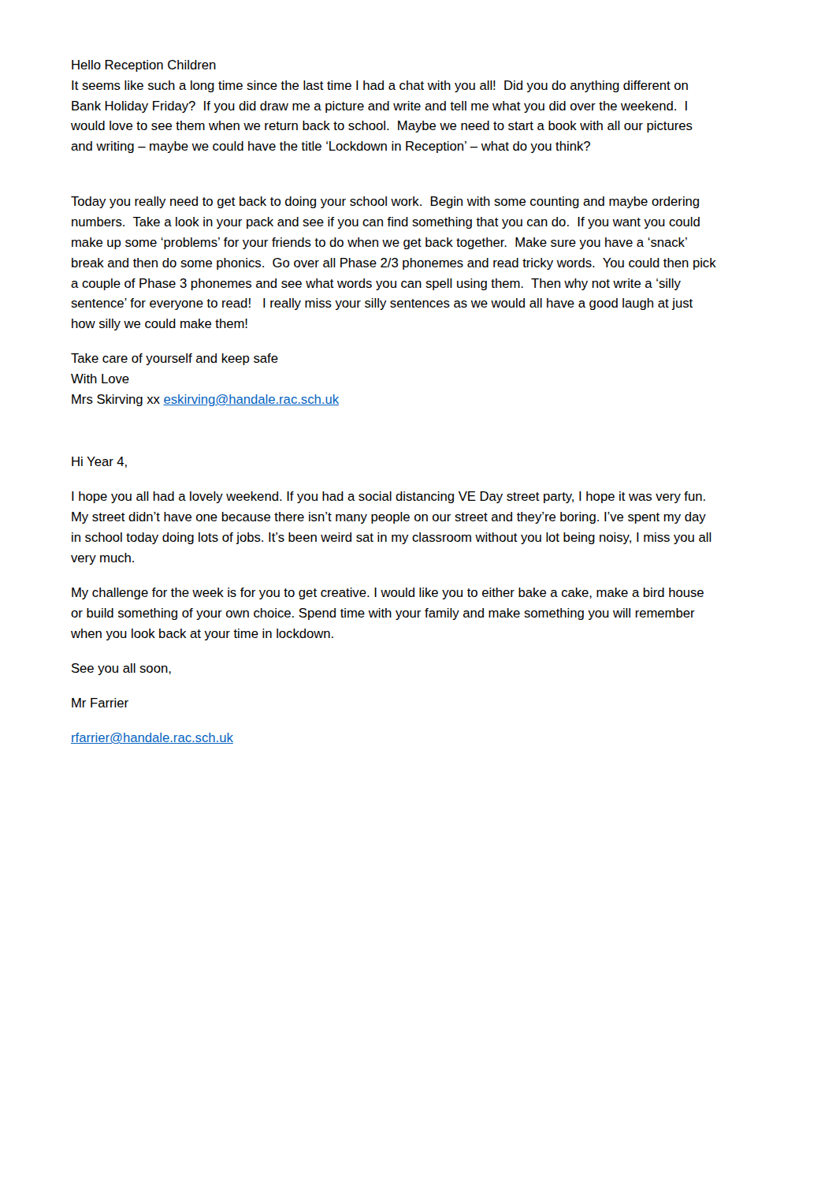Hello Reception Children
It seems like such a long time since the last time I had a chat with you all! Did you do anything different on Bank Holiday Friday? If you did draw me a picture and write and tell me what you did over the weekend. I would love to see them when we return back to school. Maybe we need to start a book with all our pictures and writing – maybe we could have the title ‘Lockdown in Reception’ – what do you think?
Today you really need to get back to doing your school work. Begin with some counting and maybe ordering numbers. Take a look in your pack and see if you can find something that you can do. If you want you could make up some ‘problems’ for your friends to do when we get back together. Make sure you have a ‘snack’ break and then do some phonics. Go over all Phase 2/3 phonemes and read tricky words. You could then pick a couple of Phase 3 phonemes and see what words you can spell using them. Then why not write a ‘silly sentence’ for everyone to read! I really miss your silly sentences as we would all have a good laugh at just how silly we could make them!
Take care of yourself and keep safe
With Love
Mrs Skirving xx eskirving@handale.rac.sch.uk
Hi Year 4,
I hope you all had a lovely weekend. If you had a social distancing VE Day street party, I hope it was very fun. My street didn’t have one because there isn’t many people on our street and they’re boring. I’ve spent my day in school today doing lots of jobs. It’s been weird sat in my classroom without you lot being noisy, I miss you all very much.
My challenge for the week is for you to get creative. I would like you to either bake a cake, make a bird house or build something of your own choice. Spend time with your family and make something you will remember when you look back at your time in lockdown.
See you all soon,
Mr Farrier
rfarrier@handale.rac.sch.uk